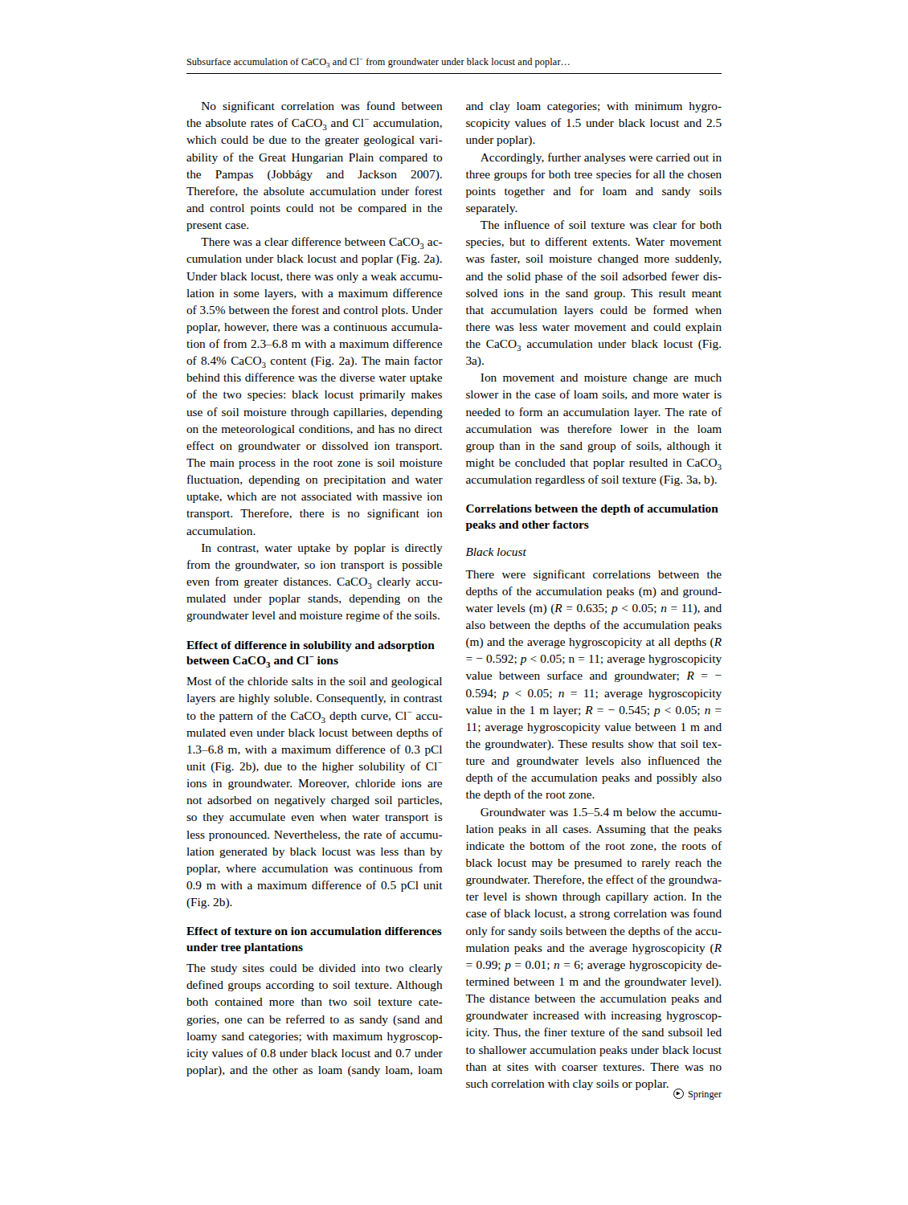Subsurface accumulation of CaCO3 and Cl− from groundwater under black locust and poplar…
No significant correlation was found between the absolute rates of CaCO3 and Cl− accumulation, which could be due to the greater geological variability of the Great Hungarian Plain compared to the Pampas (Jobbágy and Jackson 2007). Therefore, the absolute accumulation under forest and control points could not be compared in the present case.
There was a clear difference between CaCO3 accumulation under black locust and poplar (Fig. 2a). Under black locust, there was only a weak accumulation in some layers, with a maximum difference of 3.5% between the forest and control plots. Under poplar, however, there was a continuous accumulation of from 2.3–6.8 m with a maximum difference of 8.4% CaCO3 content (Fig. 2a). The main factor behind this difference was the diverse water uptake of the two species: black locust primarily makes use of soil moisture through capillaries, depending on the meteorological conditions, and has no direct effect on groundwater or dissolved ion transport. The main process in the root zone is soil moisture fluctuation, depending on precipitation and water uptake, which are not associated with massive ion transport. Therefore, there is no significant ion accumulation.
In contrast, water uptake by poplar is directly from the groundwater, so ion transport is possible even from greater distances. CaCO3 clearly accumulated under poplar stands, depending on the groundwater level and moisture regime of the soils.
Effect of difference in solubility and adsorption between CaCO3 and Cl− ions
Most of the chloride salts in the soil and geological layers are highly soluble. Consequently, in contrast to the pattern of the CaCO3 depth curve, Cl− accumulated even under black locust between depths of 1.3–6.8 m, with a maximum difference of 0.3 pCl unit (Fig. 2b), due to the higher solubility of Cl− ions in groundwater. Moreover, chloride ions are not adsorbed on negatively charged soil particles, so they accumulate even when water transport is less pronounced. Nevertheless, the rate of accumulation generated by black locust was less than by poplar, where accumulation was continuous from 0.9 m with a maximum difference of 0.5 pCl unit (Fig. 2b).
Effect of texture on ion accumulation differences under tree plantations
The study sites could be divided into two clearly defined groups according to soil texture. Although both contained more than two soil texture categories, one can be referred to as sandy (sand and loamy sand categories; with maximum hygroscopicity values of 0.8 under black locust and 0.7 under poplar), and the other as loam (sandy loam, loam and clay loam categories; with minimum hygroscopicity values of 1.5 under black locust and 2.5 under poplar).
Accordingly, further analyses were carried out in three groups for both tree species for all the chosen points together and for loam and sandy soils separately.
The influence of soil texture was clear for both species, but to different extents. Water movement was faster, soil moisture changed more suddenly, and the solid phase of the soil adsorbed fewer dissolved ions in the sand group. This result meant that accumulation layers could be formed when there was less water movement and could explain the CaCO3 accumulation under black locust (Fig. 3a).
Ion movement and moisture change are much slower in the case of loam soils, and more water is needed to form an accumulation layer. The rate of accumulation was therefore lower in the loam group than in the sand group of soils, although it might be concluded that poplar resulted in CaCO3 accumulation regardless of soil texture (Fig. 3a, b).
Correlations between the depth of accumulation peaks and other factors
Black locust
There were significant correlations between the depths of the accumulation peaks (m) and groundwater levels (m) (R = 0.635; p < 0.05; n = 11), and also between the depths of the accumulation peaks (m) and the average hygroscopicity at all depths (R = − 0.592; p < 0.05; n = 11; average hygroscopicity value between surface and groundwater; R = − 0.594; p < 0.05; n = 11; average hygroscopicity value in the 1 m layer; R = − 0.545; p < 0.05; n = 11; average hygroscopicity value between 1 m and the groundwater). These results show that soil texture and groundwater levels also influenced the depth of the accumulation peaks and possibly also the depth of the root zone.
Groundwater was 1.5–5.4 m below the accumulation peaks in all cases. Assuming that the peaks indicate the bottom of the root zone, the roots of black locust may be presumed to rarely reach the groundwater. Therefore, the effect of the groundwater level is shown through capillary action. In the case of black locust, a strong correlation was found only for sandy soils between the depths of the accumulation peaks and the average hygroscopicity (R = 0.99; p = 0.01; n = 6; average hygroscopicity determined between 1 m and the groundwater level). The distance between the accumulation peaks and groundwater increased with increasing hygroscopicity. Thus, the finer texture of the sand subsoil led to shallower accumulation peaks under black locust than at sites with coarser textures. There was no such correlation with clay soils or poplar.
Springer